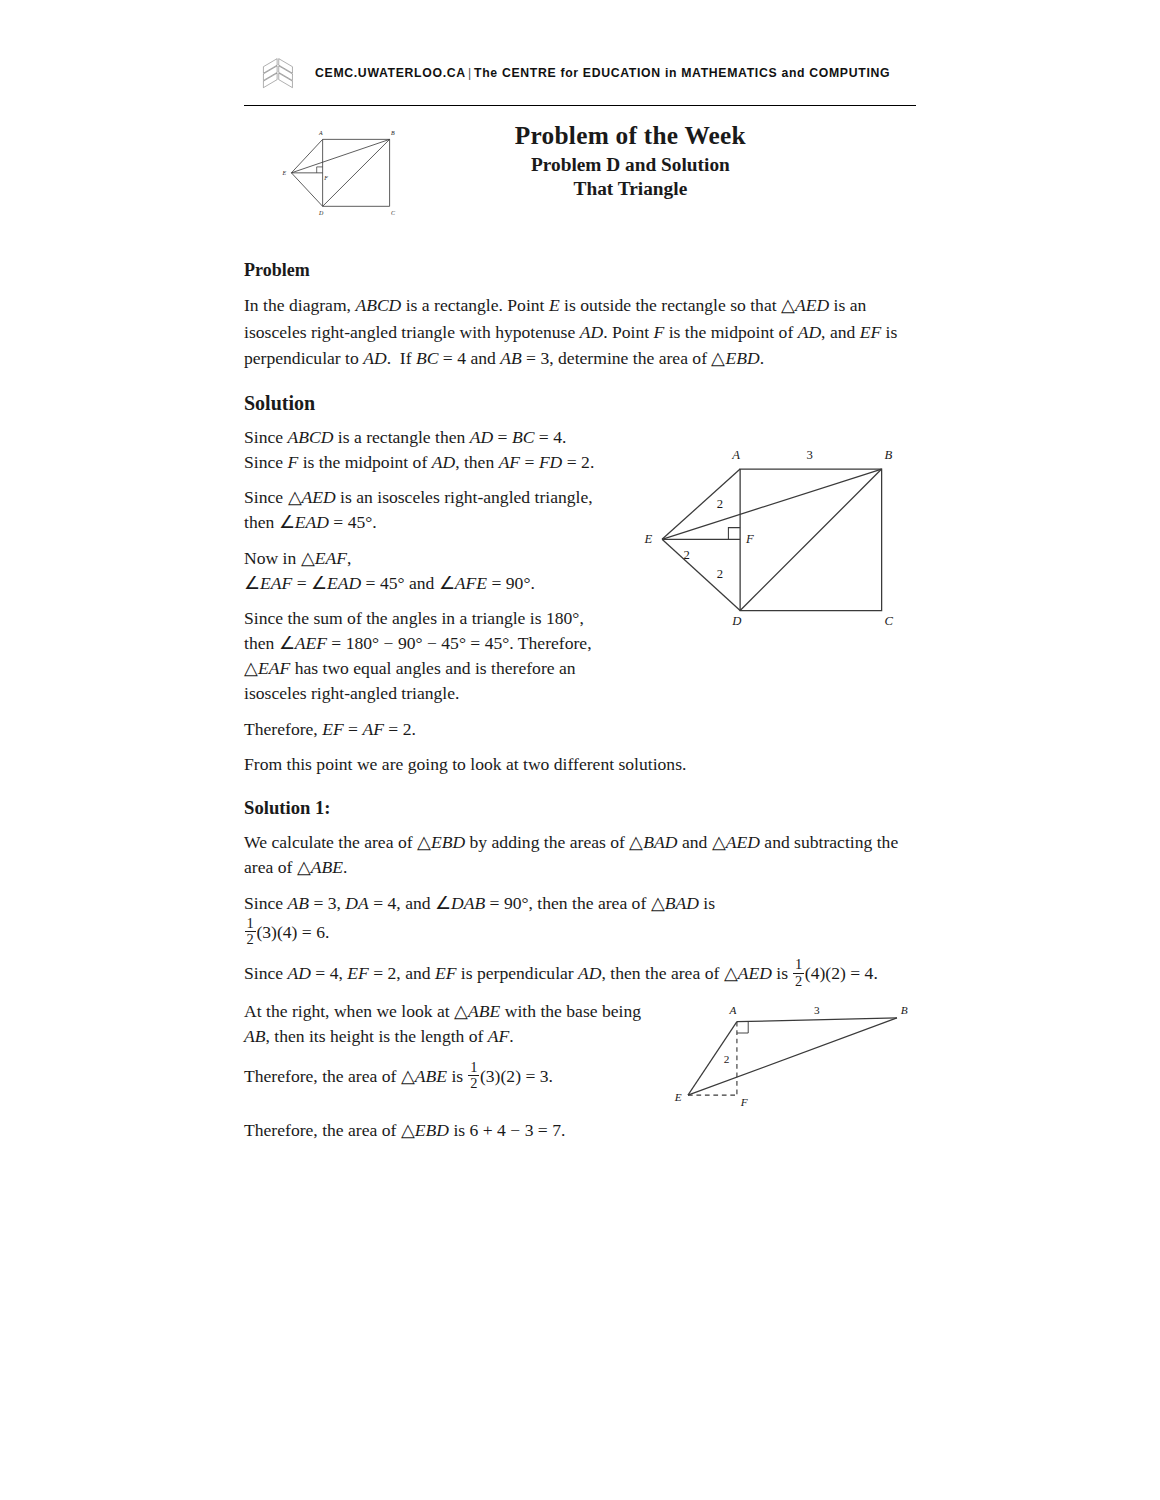CEMC.UWATERLOO.CA|The CENTRE for EDUCATION in MATHEMATICS and COMPUTING
A B C D E F
Problem of the Week
Problem D and Solution
That Triangle
Problem
In the diagram, ABCD is a rectangle. Point E is outside the rectangle so that AED is an isosceles right-angled triangle with hypotenuse AD. Point F is the midpoint of AD, and EF is perpendicular to AD. If BC = 4 and AB = 3, determine the area of EBD.
Solution
Since ABCD is a rectangle then AD = BC = 4. Since F is the midpoint of AD, then AF = FD = 2.
Since AED is an isosceles right-angled triangle, then EAD = 45°.
Now in EAF,
EAF = EAD = 45° and AFE = 90°.
Since the sum of the angles in a triangle is 180°, then AEF = 180° − 90° − 45° = 45°. Therefore, EAF has two equal angles and is therefore an isosceles right-angled triangle.
Therefore, EF = AF = 2.
A B C D E F 3 2 2 2
From this point we are going to look at two different solutions.
Solution 1:
We calculate the area of EBD by adding the areas of BAD and AED and subtracting the area of ABE.
Since AB = 3, DA = 4, and DAB = 90°, then the area of BAD is
12(3)(4) = 6.
Since AD = 4, EF = 2, and EF is perpendicular AD, then the area of AED is 12(4)(2) = 4.
At the right, when we look at ABE with the base being AB, then its height is the length of AF.
Therefore, the area of ABE is 12(3)(2) = 3.
A B E F 3 2
Therefore, the area of EBD is 6 + 4 − 3 = 7.